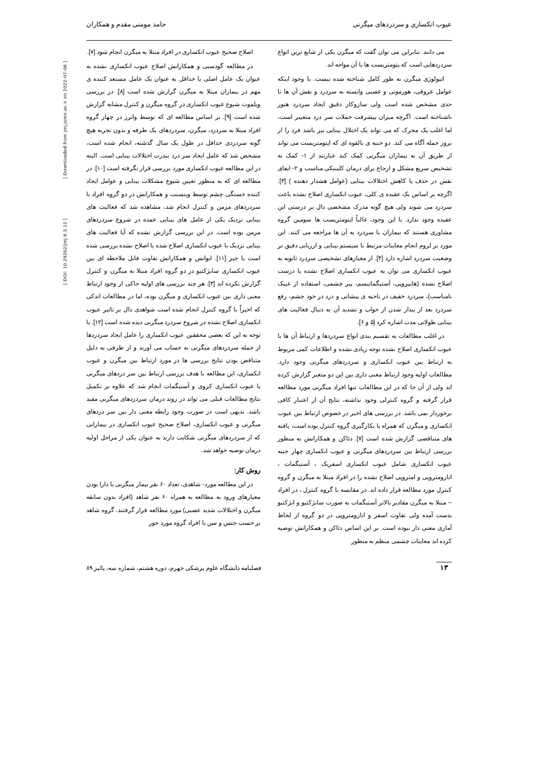[ Downloaded from jmj.jums.ac.ir on 2022-07-06 ]
[ DOI: 10.29252/jmj.8.3.12 ]
عیوب انکساری و سردردهای میگرنی
حامد مومنی مقدم و همکاران
می دانند. بنابراین می توان گفت که میگرن یکی از شایع ترین انواع سردردهایی است که پتومتریست ها با آن مواجه اند.
اتیولوژی میگرن به طور کامل شناخته شده نیست. با وجود اینکه عوامل عروقی، هورمونی و عصبی وابسته به سردرد و نقش آن ها تا حدی مشخص شده است ولی سازوکار دقیق ایجاد سردرد هنوز ناشناخته است. اگرچه میزان پیشرفت حملات سر درد متغییر است، اما اغلب یک محرک که می تواند یک اختلال بینایی نیز باشد فرد را از بروز حمله آگاه می کند. دو جنبه ی بالقوه ای که اپتومتریست می تواند از طریق آن به بیماران میگرنی کمک کند عبارتند از ۱- کمک به تشخیص سریع مشکل و ارجاع برای درمان کلینیکی مناسب و ۲- ایفای نقش در حذف یا کاهش اختلالات بینایی (عوامل هشدار دهنده ) [۳]. اگرچه بر اساس یک عقیده ی کلی، عیوب انکساری اصلاح نشده باعث سردرد می شوند ولی هیچ گونه مدرک مشخصی دال بر درستی این عقیده وجود ندارد. با این وجود، غالباً اپتومتریست ها سومین گروه مشاوری هستند که بیماران با سردرد به آن ها مراجعه می کنند. این مورد بر لزوم انجام معاینات مرتبط با سیستم بینایی و ارزیابی دقیق تر وضعیت سردرد اشاره دارد [۴]. از معیارهای تشخیصی سردرد ثانویه به عیوب انکساری می توان به عیوب انکساری اصلاح نشده یا درست اصلاح نشده (هایپروپی، آستیگماتیسم، پیر چشمی، استفاده از عینک نامناسب)، سردرد خفیف در ناحیه ی پیشانی و درد در خود چشم، رفع سردرد بعد از بیدار شدن از خواب و تشدید آن به دنبال فعالیت های بینایی طولانی مدت اشاره کرد [۵ و ۶].
در اغلب مطالعات به تقسیم بندی انواع سردردها و ارتباط آن ها با عیوب انکساری اصلاح نشده توجه زیادی نشده و اطلاعات کمی مربوط به ارتباط بین عیوب انکساری و سردردهای میگرنی وجود دارد. مطالعات اولیه وجود ارتباط معنی داری بین این دو متغیر گزارش کرده اند ولی از آن جا که در این مطالعات تنها افراد میگرنی مورد مطالعه قرار گرفته و گروه کنترلی وجود نداشته، نتایج آن از اعتبار کافی برخوردار نمی باشد. در بررسی های اخیر در خصوص ارتباط بین عیوب انکساری و میگرن که همراه با بکارگیری گروه کنترل بوده است، یافته های متناقضی گزارش شده است [۷]. دئاکن و همکارانش به منظور بررسی ارتباط بین سردردهای میگرنی و عیوب انکساری چهار جنبه عیوب انکساری شامل عیوب انکساری اسفریک ، آستیگمات ، انازومتروپی و امتروپی اصلاح نشده را در افراد مبتلا به میگرن و گروه کنترل مورد مطالعه قرار داده اند. در مقایسه با گروه کنترل ، در افراد – مبتلا به میگرن مقادیر بالاتر آستیگمات به صورت سابژکتیو و ابژکتیو بدست آمده ولی تفاوت اسفر و انازومتروپی در دو گروه از لحاظ آماری معنی دار نبوده است. بر این اساس دئاکن و همکارانش توصیه کرده اند معاینات چشمی منظم به منظور
اصلاح صحیح عیوب انکساری در افراد مبتلا به میگرن انجام شود [۷].
در مطالعه گودسبی و همکارانش اصلاح عیوب انکساری نشده به عنوان یک عامل اصلی یا حداقل به عنوان یک عامل مستعد کننده ی مهم در بیماران مبتلا به میگرن گزارش شده است [۸]. در بررسی ویلموت شیوع عیوب انکساری در گروه میگرن و کنترل مشابه گزارش شده است [۹]. بر اساس مطالعه ای که توسط واترز در چهار گروه افراد مبتلا به سردرد، میگرن، سردردهای یک طرفه و بدون تجربه هیچ گونه سردردی حداقل در طول یک سال گذشته، انجام شده است، مشخص شد که عامل ایجاد سر درد بندرت اختلالات بینایی است. البته در این مطالعه عیوب انکساری مورد بررسی قرار نگرفته است [۱۰]. در مطالعه ای که به منظور تعیین شیوع مشکلات بینایی و عوامل ایجاد کننده خستگی چشم توسط وینسنت و همکارانش در دو گروه افراد با سردردهای مزمن و کنترل انجام شد، مشاهده شد که فعالیت های بینایی نزدیک یکی از عامل های بینایی عمده در شروع سردردهای مزمن بوده است. در این بررسی گزارش نشده که آیا فعالیت های بینایی نزدیک با عیوب انکساری اصلاح شده یا اصلاح نشده بررسی شده است یا خیر [۱۱]. ایوانس و همکارانش تفاوت قابل ملاحظه ای بین عیوب انکساری سابژکتیو در دو گروه افراد مبتلا به میگرن و کنترل گزارش نکرده اند [۳]. هر چند بررسی های اولیه حاکی از وجود ارتباط معنی داری بین عیوب انکساری و میگرن بوده، اما در مطالعات اندکی که اخیراً با گروه کنترل انجام شده است شواهدی دال بر تاثیر عیوب انکساری اصلاح نشده در شروع سردرد میگرنی دیده شده است [۱۲]. با توجه به این که بعضی محققین عیوب انکساری را عامل ایجاد سردردها از جمله سردردهای میگرنی به حساب می آورند و از طرفی به دلیل متناقض بودن نتایج بررسی ها در مورد ارتباط بین میگرن و عیوب انکساری، این مطالعه با هدف بررسی ارتباط بین سر دردهای میگرنی با عیوب انکساری کروی و آستیگمات انجام شد که علاوه بر تکمیل نتایج مطالعات قبلی می تواند در روند درمان سردردهای میگرنی مفید باشد. بدیهی است در صورت وجود رابطه معنی دار بین سر دردهای میگرنی و عیوب انکساری، اصلاح صحیح عیوب انکساری در بیمارانی که از سردردهای میگرنی شکایت دارند به عنوان یکی از مراحل اولیه درمان توصیه خواهد شد.
روش کار:
در این مطالعه مورد- شاهدی، تعداد ۶۰ نفر بیمار میگرنی با دارا بودن معیارهای ورود به مطالعه به همراه ۶۰ نفر شاهد (افراد بدون سابقه میگرن و اختلالات شدید عصبی) مورد مطالعه قرار گرفتند. گروه شاهد بر حسب جنس و سن با افراد گروه مورد جور
۱۳
فصلنامه دانشگاه علوم پزشکی جهرم، دوره هشتم، شماره سه، پائیز ۸۹